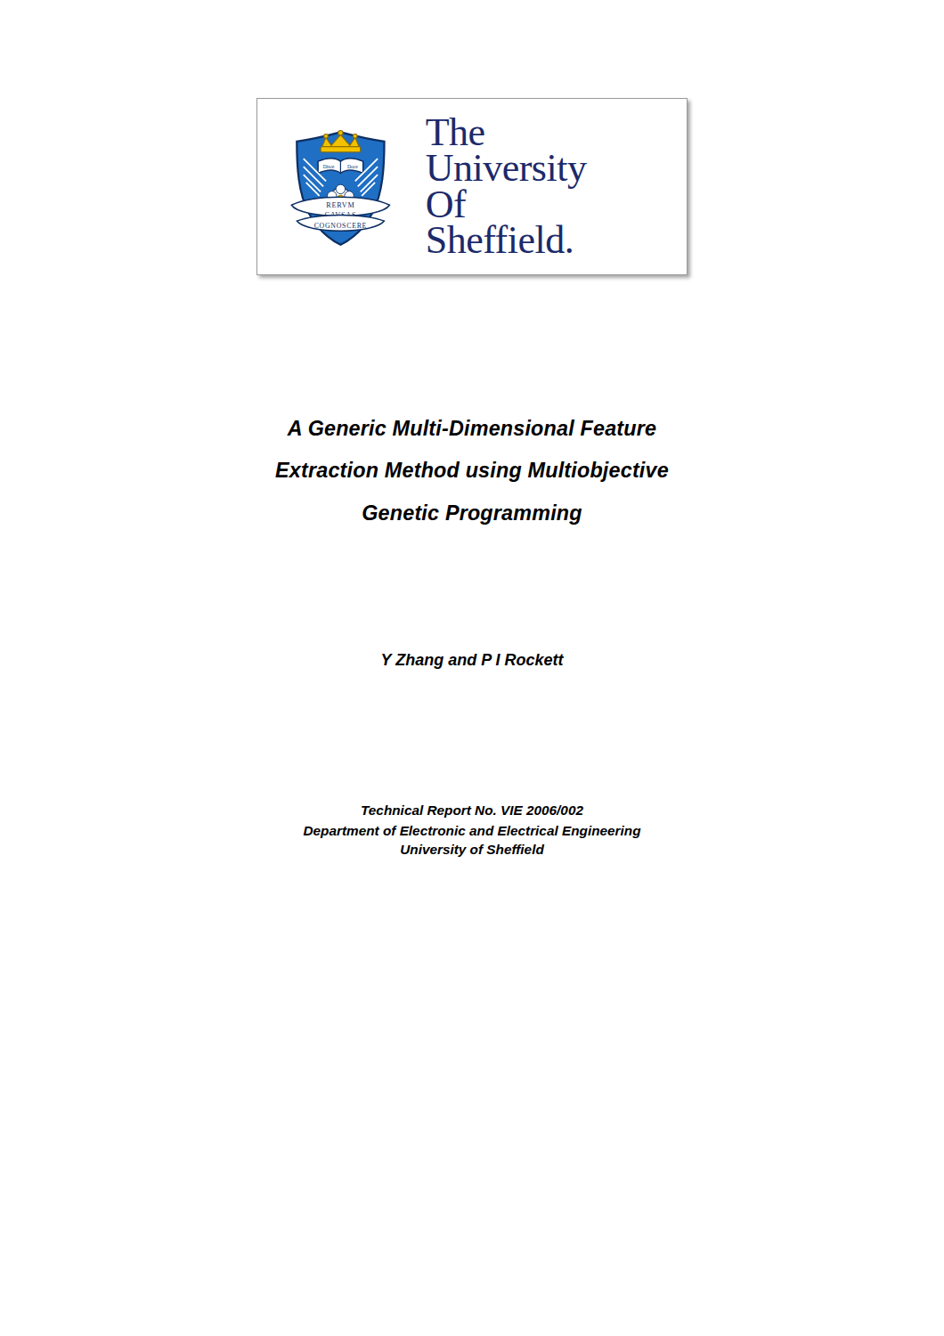Disce Doce RERVM CAVSAS COGNOSCERE
The University Of Sheffield.
A Generic Multi-Dimensional Feature
Extraction Method using Multiobjective
Genetic Programming
Y Zhang and P I Rockett
Technical Report No. VIE 2006/002
Department of Electronic and Electrical Engineering
University of Sheffield